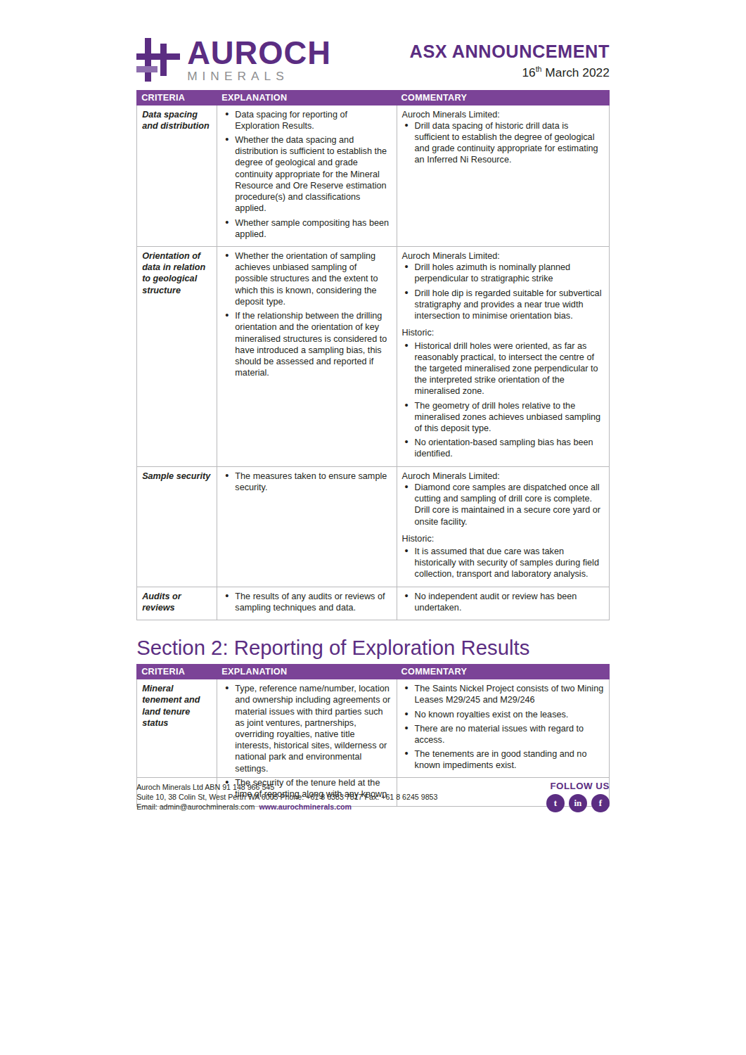AUROCH
MINERALS
ASX ANNOUNCEMENT
16th March 2022
| CRITERIA | EXPLANATION | COMMENTARY |
| --- | --- | --- |
| Data spacing and distribution | Data spacing for reporting of Exploration Results. Whether the data spacing and distribution is sufficient to establish the degree of geological and grade continuity appropriate for the Mineral Resource and Ore Reserve estimation procedure(s) and classifications applied. Whether sample compositing has been applied. | Auroch Minerals Limited: Drill data spacing of historic drill data is sufficient to establish the degree of geological and grade continuity appropriate for estimating an Inferred Ni Resource. |
| Orientation of data in relation to geological structure | Whether the orientation of sampling achieves unbiased sampling of possible structures and the extent to which this is known, considering the deposit type. If the relationship between the drilling orientation and the orientation of key mineralised structures is considered to have introduced a sampling bias, this should be assessed and reported if material. | Auroch Minerals Limited: Drill holes azimuth is nominally planned perpendicular to stratigraphic strike Drill hole dip is regarded suitable for subvertical stratigraphy and provides a near true width intersection to minimise orientation bias. Historic: Historical drill holes were oriented, as far as reasonably practical, to intersect the centre of the targeted mineralised zone perpendicular to the interpreted strike orientation of the mineralised zone. The geometry of drill holes relative to the mineralised zones achieves unbiased sampling of this deposit type. No orientation-based sampling bias has been identified. |
| Sample security | The measures taken to ensure sample security. | Auroch Minerals Limited: Diamond core samples are dispatched once all cutting and sampling of drill core is complete. Drill core is maintained in a secure core yard or onsite facility. Historic: It is assumed that due care was taken historically with security of samples during field collection, transport and laboratory analysis. |
| Audits or reviews | The results of any audits or reviews of sampling techniques and data. | No independent audit or review has been undertaken. |
Section 2: Reporting of Exploration Results
| CRITERIA | EXPLANATION | COMMENTARY |
| --- | --- | --- |
| Mineral tenement and land tenure status | Type, reference name/number, location and ownership including agreements or material issues with third parties such as joint ventures, partnerships, overriding royalties, native title interests, historical sites, wilderness or national park and environmental settings. The security of the tenure held at the time of reporting along with any known | The Saints Nickel Project consists of two Mining Leases M29/245 and M29/246 No known royalties exist on the leases. There are no material issues with regard to access. The tenements are in good standing and no known impediments exist. |
Auroch Minerals Ltd ABN 91 148 966 545
Suite 10, 38 Colin St, West Perth WA 6005 Phone: +61 8 6383 7817 Fax: +61 8 6245 9853
Email: admin@aurochminerals.com www.aurochminerals.com
FOLLOW US
t in f